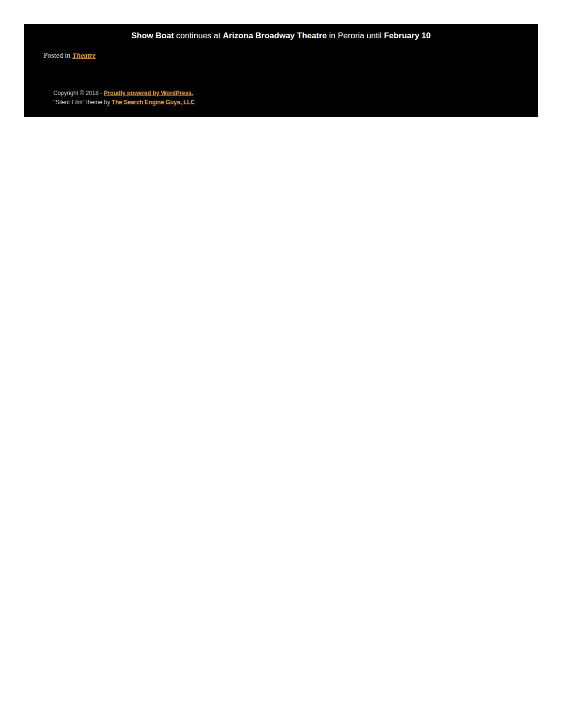Show Boat continues at Arizona Broadway Theatre in Peroria until February 10
Posted in Theatre
Copyright © 2018 - Proudly powered by WordPress.
"Silent Film" theme by The Search Engine Guys, LLC